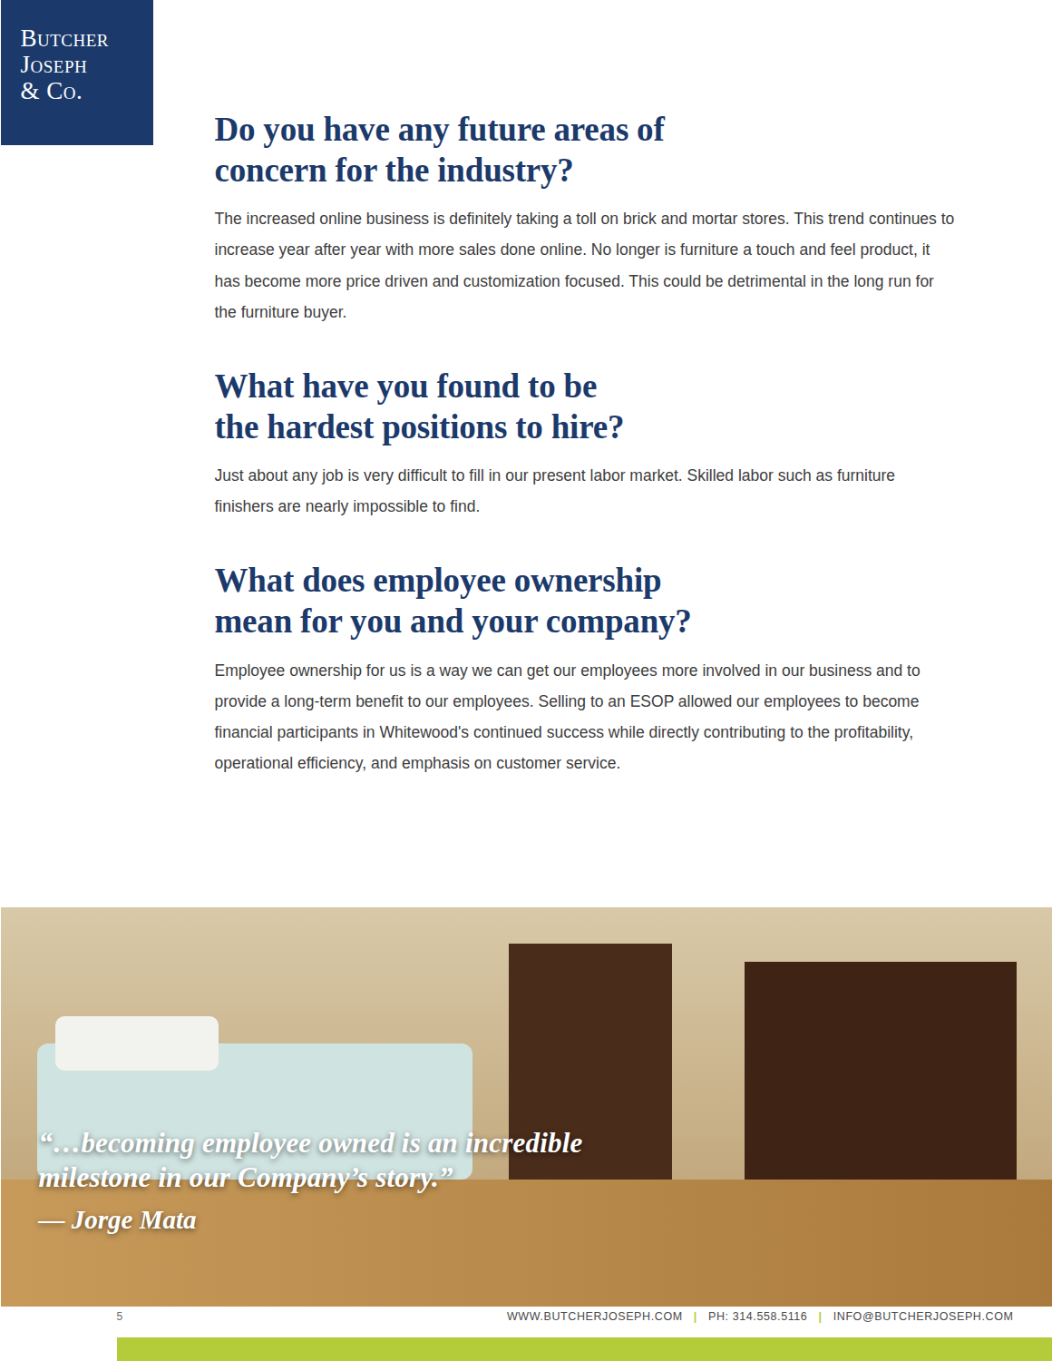Butcher Joseph & Co.
Do you have any future areas of
concern for the industry?
The increased online business is definitely taking a toll on brick and mortar stores. This trend continues to increase year after year with more sales done online. No longer is furniture a touch and feel product, it has become more price driven and customization focused. This could be detrimental in the long run for the furniture buyer.
What have you found to be
the hardest positions to hire?
Just about any job is very difficult to fill in our present labor market. Skilled labor such as furniture finishers are nearly impossible to find.
What does employee ownership
mean for you and your company?
Employee ownership for us is a way we can get our employees more involved in our business and to provide a long-term benefit to our employees. Selling to an ESOP allowed our employees to become financial participants in Whitewood's continued success while directly contributing to the profitability, operational efficiency, and emphasis on customer service.
“…becoming employee owned is an incredible milestone in our Company’s story.” — Jorge Mata
5 WWW.BUTCHERJOSEPH.COM | PH: 314.558.5116 | INFO@BUTCHERJOSEPH.COM